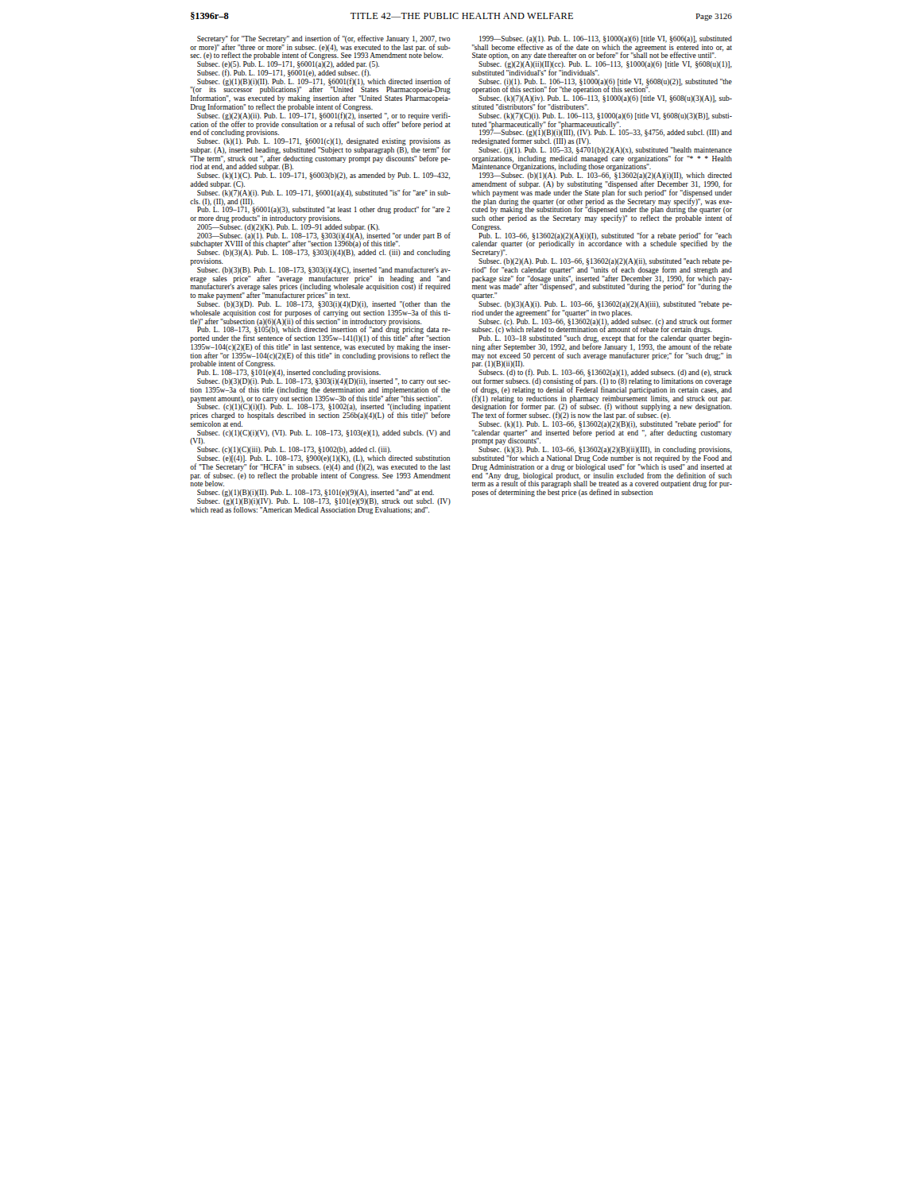§1396r–8 TITLE 42—THE PUBLIC HEALTH AND WELFARE Page 3126
Secretary'' for ''The Secretary'' and insertion of ''(or, effective January 1, 2007, two or more)'' after ''three or more'' in subsec. (e)(4), was executed to the last par. of subsec. (e) to reflect the probable intent of Congress. See 1993 Amendment note below.
Subsec. (e)(5). Pub. L. 109–171, §6001(a)(2), added par. (5).
Subsec. (f). Pub. L. 109–171, §6001(e), added subsec. (f).
Subsec. (g)(1)(B)(i)(II). Pub. L. 109–171, §6001(f)(1), which directed insertion of ''(or its successor publications)'' after ''United States Pharmacopoeia-Drug Information'', was executed by making insertion after ''United States Pharmacopeia-Drug Information'' to reflect the probable intent of Congress.
Subsec. (g)(2)(A)(ii). Pub. L. 109–171, §6001(f)(2), inserted '', or to require verification of the offer to provide consultation or a refusal of such offer'' before period at end of concluding provisions.
Subsec. (k)(1). Pub. L. 109–171, §6001(c)(1), designated existing provisions as subpar. (A), inserted heading, substituted ''Subject to subparagraph (B), the term'' for ''The term'', struck out '', after deducting customary prompt pay discounts'' before period at end, and added subpar. (B).
Subsec. (k)(1)(C). Pub. L. 109–171, §6003(b)(2), as amended by Pub. L. 109–432, added subpar. (C).
Subsec. (k)(7)(A)(i). Pub. L. 109–171, §6001(a)(4), substituted ''is'' for ''are'' in subcls. (I), (II), and (III).
Pub. L. 109–171, §6001(a)(3), substituted ''at least 1 other drug product'' for ''are 2 or more drug products'' in introductory provisions.
2005—Subsec. (d)(2)(K). Pub. L. 109–91 added subpar. (K).
2003—Subsec. (a)(1). Pub. L. 108–173, §303(i)(4)(A), inserted ''or under part B of subchapter XVIII of this chapter'' after ''section 1396b(a) of this title''.
Subsec. (b)(3)(A). Pub. L. 108–173, §303(i)(4)(B), added cl. (iii) and concluding provisions.
Subsec. (b)(3)(B). Pub. L. 108–173, §303(i)(4)(C), inserted ''and manufacturer's average sales price'' after ''average manufacturer price'' in heading and ''and manufacturer's average sales prices (including wholesale acquisition cost) if required to make payment'' after ''manufacturer prices'' in text.
Subsec. (b)(3)(D). Pub. L. 108–173, §303(i)(4)(D)(i), inserted ''(other than the wholesale acquisition cost for purposes of carrying out section 1395w–3a of this title)'' after ''subsection (a)(6)(A)(ii) of this section'' in introductory provisions.
Pub. L. 108–173, §105(b), which directed insertion of ''and drug pricing data reported under the first sentence of section 1395w–141(l)(1) of this title'' after ''section 1395w–104(c)(2)(E) of this title'' in last sentence, was executed by making the insertion after ''or 1395w–104(c)(2)(E) of this title'' in concluding provisions to reflect the probable intent of Congress.
Pub. L. 108–173, §101(e)(4), inserted concluding provisions.
Subsec. (b)(3)(D)(i). Pub. L. 108–173, §303(i)(4)(D)(ii), inserted '', to carry out section 1395w–3a of this title (including the determination and implementation of the payment amount), or to carry out section 1395w–3b of this title'' after ''this section''.
Subsec. (c)(1)(C)(i)(I). Pub. L. 108–173, §1002(a), inserted ''(including inpatient prices charged to hospitals described in section 256b(a)(4)(L) of this title)'' before semicolon at end.
Subsec. (c)(1)(C)(i)(V), (VI). Pub. L. 108–173, §103(e)(1), added subcls. (V) and (VI).
Subsec. (c)(1)(C)(iii). Pub. L. 108–173, §1002(b), added cl. (iii).
Subsec. (e)[(4)]. Pub. L. 108–173, §900(e)(1)(K), (L), which directed substitution of ''The Secretary'' for ''HCFA'' in subsecs. (e)(4) and (f)(2), was executed to the last par. of subsec. (e) to reflect the probable intent of Congress. See 1993 Amendment note below.
Subsec. (g)(1)(B)(i)(II). Pub. L. 108–173, §101(e)(9)(A), inserted ''and'' at end.
Subsec. (g)(1)(B)(i)(IV). Pub. L. 108–173, §101(e)(9)(B), struck out subcl. (IV) which read as follows: ''American Medical Association Drug Evaluations; and''.
1999—Subsec. (a)(1). Pub. L. 106–113, §1000(a)(6) [title VI, §606(a)], substituted ''shall become effective as of the date on which the agreement is entered into or, at State option, on any date thereafter on or before'' for ''shall not be effective until''.
Subsec. (g)(2)(A)(ii)(II)(cc). Pub. L. 106–113, §1000(a)(6) [title VI, §608(u)(1)], substituted ''individual's'' for ''individuals''.
Subsec. (i)(1). Pub. L. 106–113, §1000(a)(6) [title VI, §608(u)(2)], substituted ''the operation of this section'' for ''the operation of this section''.
Subsec. (k)(7)(A)(iv). Pub. L. 106–113, §1000(a)(6) [title VI, §608(u)(3)(A)], substituted ''distributors'' for ''distributers''.
Subsec. (k)(7)(C)(i). Pub. L. 106–113, §1000(a)(6) [title VI, §608(u)(3)(B)], substituted ''pharmaceutically'' for ''pharmaceuutically''.
1997—Subsec. (g)(1)(B)(i)(III), (IV). Pub. L. 105–33, §4756, added subcl. (III) and redesignated former subcl. (III) as (IV).
Subsec. (j)(1). Pub. L. 105–33, §4701(b)(2)(A)(x), substituted ''health maintenance organizations, including medicaid managed care organizations'' for ''* * * Health Maintenance Organizations, including those organizations''.
1993—Subsec. (b)(1)(A). Pub. L. 103–66, §13602(a)(2)(A)(i)(II), which directed amendment of subpar. (A) by substituting ''dispensed after December 31, 1990, for which payment was made under the State plan for such period'' for ''dispensed under the plan during the quarter (or other period as the Secretary may specify)'', was executed by making the substitution for ''dispensed under the plan during the quarter (or such other period as the Secretary may specify)'' to reflect the probable intent of Congress.
Pub. L. 103–66, §13602(a)(2)(A)(i)(I), substituted ''for a rebate period'' for ''each calendar quarter (or periodically in accordance with a schedule specified by the Secretary)''.
Subsec. (b)(2)(A). Pub. L. 103–66, §13602(a)(2)(A)(ii), substituted ''each rebate period'' for ''each calendar quarter'' and ''units of each dosage form and strength and package size'' for ''dosage units'', inserted ''after December 31, 1990, for which payment was made'' after ''dispensed'', and substituted ''during the period'' for ''during the quarter.''
Subsec. (b)(3)(A)(i). Pub. L. 103–66, §13602(a)(2)(A)(iii), substituted ''rebate period under the agreement'' for ''quarter'' in two places.
Subsec. (c). Pub. L. 103–66, §13602(a)(1), added subsec. (c) and struck out former subsec. (c) which related to determination of amount of rebate for certain drugs.
Pub. L. 103–18 substituted ''such drug, except that for the calendar quarter beginning after September 30, 1992, and before January 1, 1993, the amount of the rebate may not exceed 50 percent of such average manufacturer price;'' for ''such drug;'' in par. (1)(B)(ii)(II).
Subsecs. (d) to (f). Pub. L. 103–66, §13602(a)(1), added subsecs. (d) and (e), struck out former subsecs. (d) consisting of pars. (1) to (8) relating to limitations on coverage of drugs, (e) relating to denial of Federal financial participation in certain cases, and (f)(1) relating to reductions in pharmacy reimbursement limits, and struck out par. designation for former par. (2) of subsec. (f) without supplying a new designation. The text of former subsec. (f)(2) is now the last par. of subsec. (e).
Subsec. (k)(1). Pub. L. 103–66, §13602(a)(2)(B)(i), substituted ''rebate period'' for ''calendar quarter'' and inserted before period at end '', after deducting customary prompt pay discounts''.
Subsec. (k)(3). Pub. L. 103–66, §13602(a)(2)(B)(ii)(III), in concluding provisions, substituted ''for which a National Drug Code number is not required by the Food and Drug Administration or a drug or biological used'' for ''which is used'' and inserted at end ''Any drug, biological product, or insulin excluded from the definition of such term as a result of this paragraph shall be treated as a covered outpatient drug for purposes of determining the best price (as defined in subsection